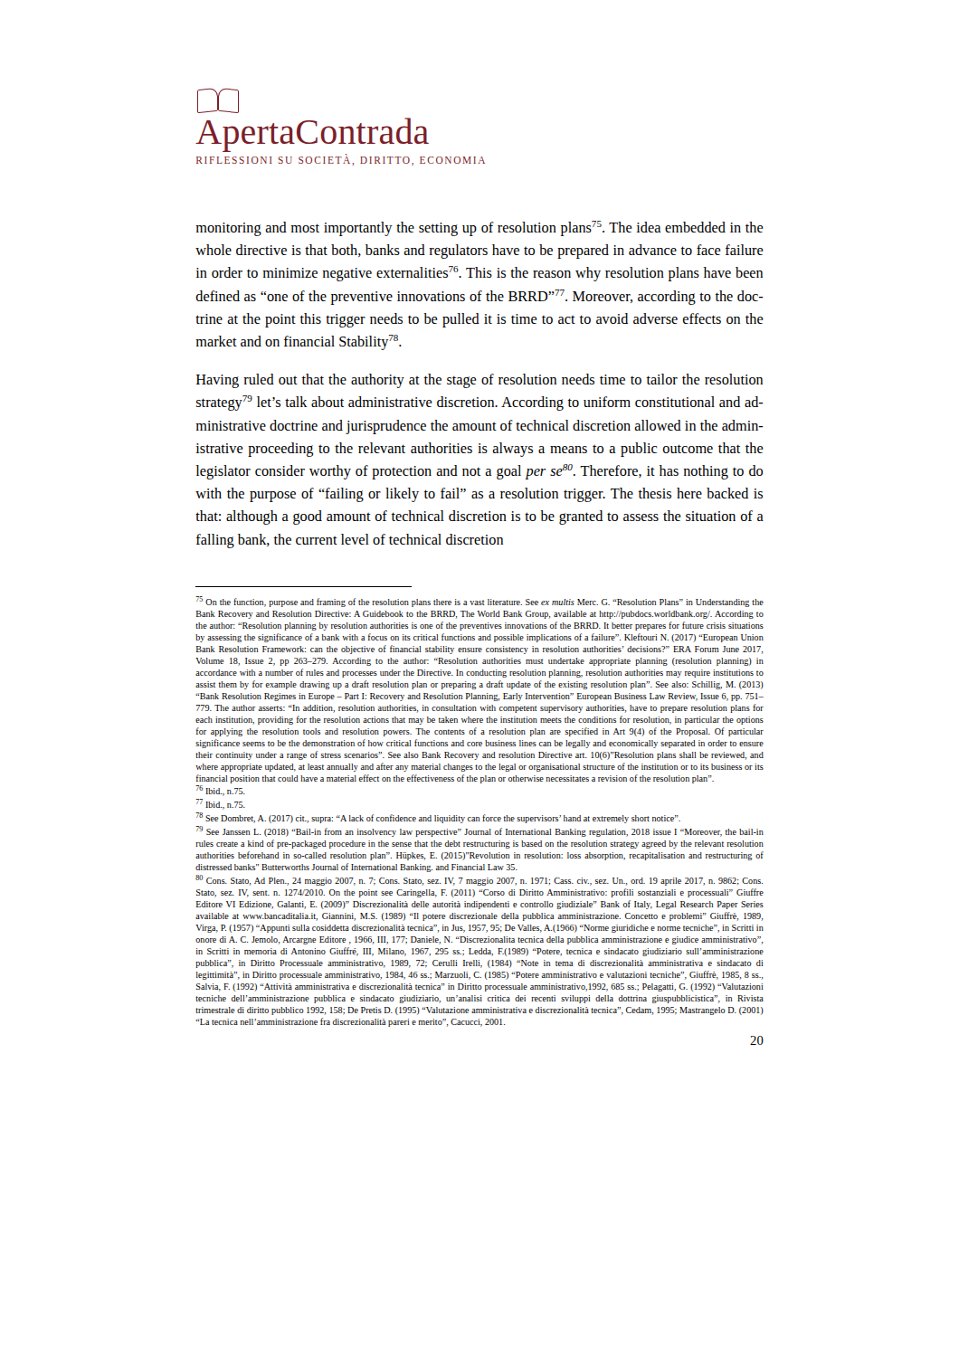Aperta Contrada
Riflessioni su società, diritto, economia
monitoring and most importantly the setting up of resolution plans75. The idea embedded in the whole directive is that both, banks and regulators have to be prepared in advance to face failure in order to minimize negative externalities76. This is the reason why resolution plans have been defined as “one of the preventive innovations of the BRRD”77. Moreover, according to the doctrine at the point this trigger needs to be pulled it is time to act to avoid adverse effects on the market and on financial Stability78.
Having ruled out that the authority at the stage of resolution needs time to tailor the resolution strategy79 let’s talk about administrative discretion. According to uniform constitutional and administrative doctrine and jurisprudence the amount of technical discretion allowed in the administrative proceeding to the relevant authorities is always a means to a public outcome that the legislator consider worthy of protection and not a goal per se80. Therefore, it has nothing to do with the purpose of “failing or likely to fail” as a resolution trigger. The thesis here backed is that: although a good amount of technical discretion is to be granted to assess the situation of a falling bank, the current level of technical discretion
75 On the function, purpose and framing of the resolution plans there is a vast literature. See ex multis Merc. G. “Resolution Plans” in Understanding the Bank Recovery and Resolution Directive: A Guidebook to the BRRD, The World Bank Group, available at http://pubdocs.worldbank.org/. According to the author: “Resolution planning by resolution authorities is one of the preventives innovations of the BRRD. It better prepares for future crisis situations by assessing the significance of a bank with a focus on its critical functions and possible implications of a failure”. Kleftouri N. (2017) “European Union Bank Resolution Framework: can the objective of financial stability ensure consistency in resolution authorities’ decisions?” ERA Forum June 2017, Volume 18, Issue 2, pp 263–279. According to the author: “Resolution authorities must undertake appropriate planning (resolution planning) in accordance with a number of rules and processes under the Directive. In conducting resolution planning, resolution authorities may require institutions to assist them by for example drawing up a draft resolution plan or preparing a draft update of the existing resolution plan”. See also: Schillig, M. (2013) “Bank Resolution Regimes in Europe – Part I: Recovery and Resolution Planning, Early Intervention” European Business Law Review, Issue 6, pp. 751–779. The author asserts: “In addition, resolution authorities, in consultation with competent supervisory authorities, have to prepare resolution plans for each institution, providing for the resolution actions that may be taken where the institution meets the conditions for resolution, in particular the options for applying the resolution tools and resolution powers. The contents of a resolution plan are specified in Art 9(4) of the Proposal. Of particular significance seems to be the demonstration of how critical functions and core business lines can be legally and economically separated in order to ensure their continuity under a range of stress scenarios”. See also Bank Recovery and resolution Directive art. 10(6)”Resolution plans shall be reviewed, and where appropriate updated, at least annually and after any material changes to the legal or organisational structure of the institution or to its business or its financial position that could have a material effect on the effectiveness of the plan or otherwise necessitates a revision of the resolution plan”.
76 Ibid., n.75.
77 Ibid., n.75.
78 See Dombret, A. (2017) cit., supra: “A lack of confidence and liquidity can force the supervisors’ hand at extremely short notice”.
79 See Janssen L. (2018) “Bail-in from an insolvency law perspective” Journal of International Banking regulation, 2018 issue I “Moreover, the bail-in rules create a kind of pre-packaged procedure in the sense that the debt restructuring is based on the resolution strategy agreed by the relevant resolution authorities beforehand in so-called resolution plan”. Hüpkes, E. (2015)"Revolution in resolution: loss absorption, recapitalisation and restructuring of distressed banks" Butterworths Journal of International Banking. and Financial Law 35.
80 Cons. Stato, Ad Plen., 24 maggio 2007, n. 7; Cons. Stato, sez. IV, 7 maggio 2007, n. 1971; Cass. civ., sez. Un., ord. 19 aprile 2017, n. 9862; Cons. Stato, sez. IV, sent. n. 1274/2010. On the point see Caringella, F. (2011) “Corso di Diritto Amministrativo: profili sostanziali e processuali” Giuffre Editore VI Edizione, Galanti, E. (2009)” Discrezionalità delle autorità indipendenti e controllo giudiziale” Bank of Italy, Legal Research Paper Series available at www.bancaditalia.it, Giannini, M.S. (1989) “Il potere discrezionale della pubblica amministrazione. Concetto e problemi” Giuffrè, 1989, Virga, P. (1957) “Appunti sulla cosiddetta discrezionalità tecnica”, in Jus, 1957, 95; De Valles, A.(1966) “Norme giuridiche e norme tecniche”, in Scritti in onore di A. C. Jemolo, Arcargne Editore , 1966, III, 177; Daniele, N. “Discrezionalita tecnica della pubblica amministrazione e giudice amministrativo”, in Scritti in memoria di Antonino Giuffré, III, Milano, 1967, 295 ss.; Ledda, F.(1989) “Potere, tecnica e sindacato giudiziario sull’amministrazione pubblica”, in Diritto Processuale amministrativo, 1989, 72; Cerulli Irelli, (1984) “Note in tema di discrezionalità amministrativa e sindacato di legittimità”, in Diritto processuale amministrativo, 1984, 46 ss.; Marzuoli, C. (1985) “Potere amministrativo e valutazioni tecniche”, Giuffrè, 1985, 8 ss., Salvia, F. (1992) “Attività amministrativa e discrezionalità tecnica” in Diritto processuale amministrativo,1992, 685 ss.; Pelagatti, G. (1992) “Valutazioni tecniche dell’amministrazione pubblica e sindacato giudiziario, un’analisi critica dei recenti sviluppi della dottrina giuspubblicistica”, in Rivista trimestrale di diritto pubblico 1992, 158; De Pretis D. (1995) “Valutazione amministrativa e discrezionalità tecnica”, Cedam, 1995; Mastrangelo D. (2001) “La tecnica nell’amministrazione fra discrezionalità pareri e merito”, Cacucci, 2001.
20